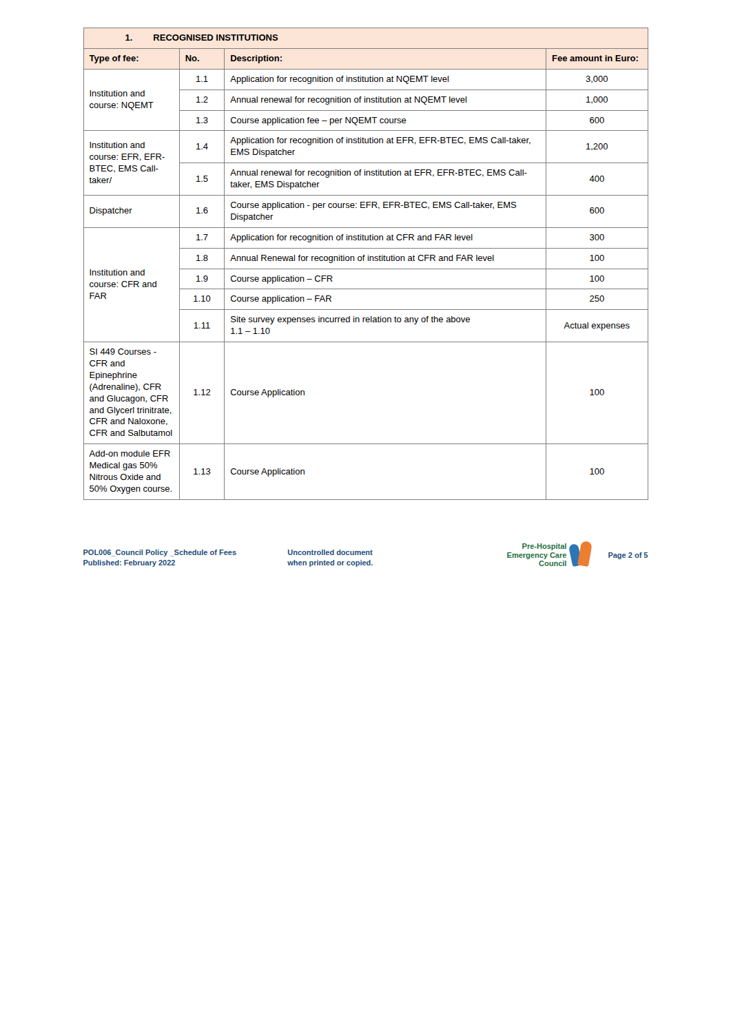| 1. RECOGNISED INSTITUTIONS |
| Type of fee: | No. | Description: | Fee amount in Euro: |
| Institution and course: NQEMT | 1.1 | Application for recognition of institution at NQEMT level | 3,000 |
| 1.2 | Annual renewal for recognition of institution at NQEMT level | 1,000 |
| 1.3 | Course application fee – per NQEMT course | 600 |
| Institution and course: EFR, EFR-BTEC, EMS Call-taker/ | 1.4 | Application for recognition of institution at EFR, EFR-BTEC, EMS Call-taker, EMS Dispatcher | 1,200 |
| 1.5 | Annual renewal for recognition of institution at EFR, EFR-BTEC, EMS Call-taker, EMS Dispatcher | 400 |
| Dispatcher | 1.6 | Course application - per course: EFR, EFR-BTEC, EMS Call-taker, EMS Dispatcher | 600 |
| Institution and course: CFR and FAR | 1.7 | Application for recognition of institution at CFR and FAR level | 300 |
| 1.8 | Annual Renewal for recognition of institution at CFR and FAR level | 100 |
| 1.9 | Course application – CFR | 100 |
| 1.10 | Course application – FAR | 250 |
| 1.11 | Site survey expenses incurred in relation to any of the above 1.1 – 1.10 | Actual expenses |
| SI 449 Courses - CFR and Epinephrine (Adrenaline), CFR and Glucagon, CFR and Glycerl trinitrate, CFR and Naloxone, CFR and Salbutamol | 1.12 | Course Application | 100 |
| Add-on module EFR Medical gas 50% Nitrous Oxide and 50% Oxygen course. | 1.13 | Course Application | 100 |
POL006_Council Policy _Schedule of Fees
Published: February 2022
Uncontrolled document
when printed or copied.
Pre-Hospital
Emergency Care
Council
Page 2 of 5